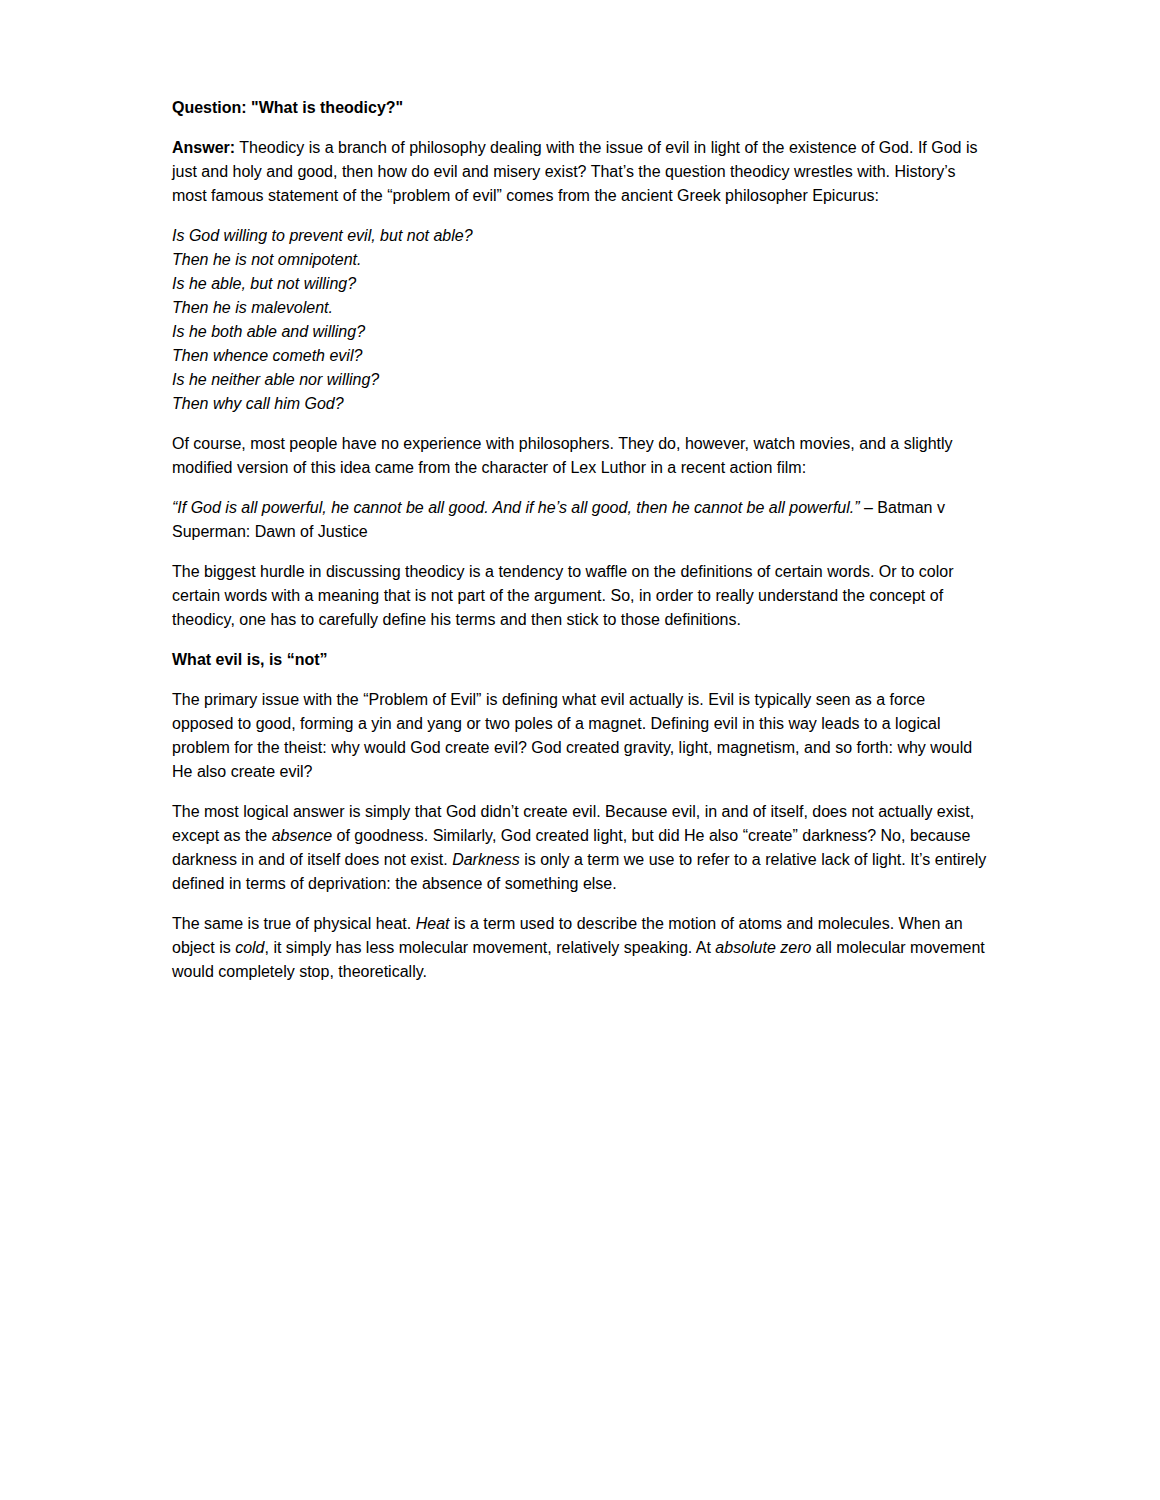Question: "What is theodicy?"
Answer: Theodicy is a branch of philosophy dealing with the issue of evil in light of the existence of God. If God is just and holy and good, then how do evil and misery exist? That’s the question theodicy wrestles with. History’s most famous statement of the “problem of evil” comes from the ancient Greek philosopher Epicurus:
Is God willing to prevent evil, but not able?
Then he is not omnipotent.
Is he able, but not willing?
Then he is malevolent.
Is he both able and willing?
Then whence cometh evil?
Is he neither able nor willing?
Then why call him God?
Of course, most people have no experience with philosophers. They do, however, watch movies, and a slightly modified version of this idea came from the character of Lex Luthor in a recent action film:
“If God is all powerful, he cannot be all good. And if he’s all good, then he cannot be all powerful.” – Batman v Superman: Dawn of Justice
The biggest hurdle in discussing theodicy is a tendency to waffle on the definitions of certain words. Or to color certain words with a meaning that is not part of the argument. So, in order to really understand the concept of theodicy, one has to carefully define his terms and then stick to those definitions.
What evil is, is “not”
The primary issue with the “Problem of Evil” is defining what evil actually is. Evil is typically seen as a force opposed to good, forming a yin and yang or two poles of a magnet. Defining evil in this way leads to a logical problem for the theist: why would God create evil? God created gravity, light, magnetism, and so forth: why would He also create evil?
The most logical answer is simply that God didn’t create evil. Because evil, in and of itself, does not actually exist, except as the absence of goodness. Similarly, God created light, but did He also “create” darkness? No, because darkness in and of itself does not exist. Darkness is only a term we use to refer to a relative lack of light. It’s entirely defined in terms of deprivation: the absence of something else.
The same is true of physical heat. Heat is a term used to describe the motion of atoms and molecules. When an object is cold, it simply has less molecular movement, relatively speaking. At absolute zero all molecular movement would completely stop, theoretically.